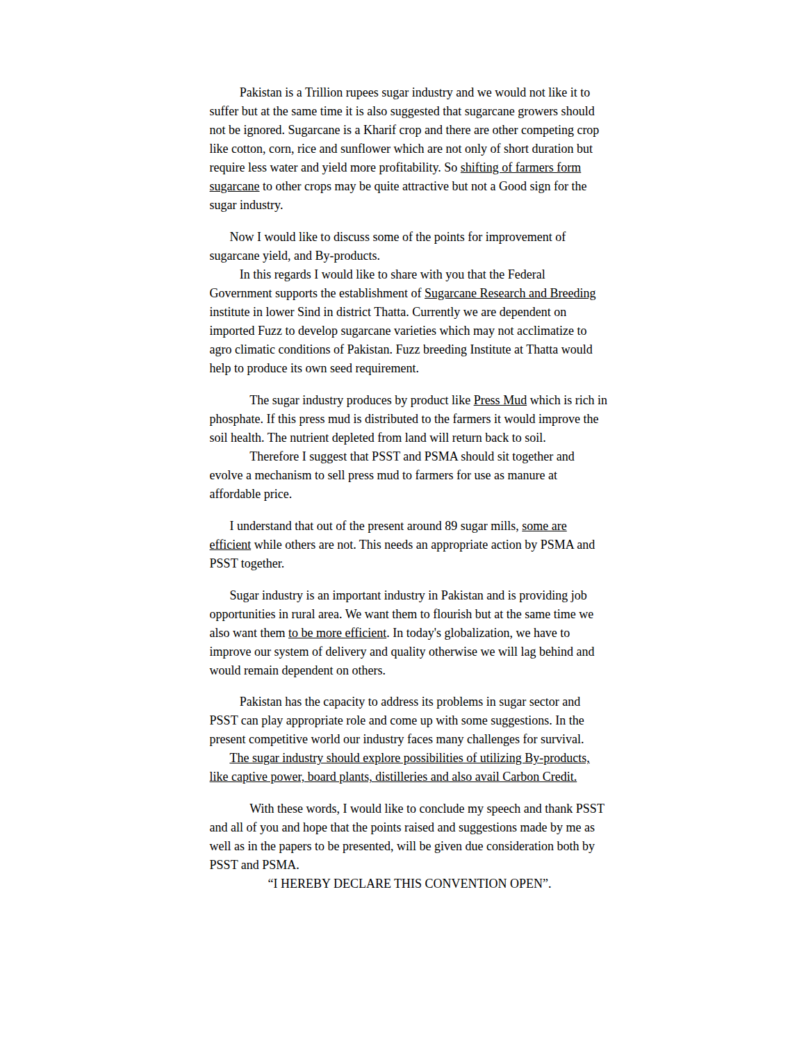Pakistan is a Trillion rupees sugar industry and we would not like it to suffer but at the same time it is also suggested that sugarcane growers should not be ignored. Sugarcane is a Kharif crop and there are other competing crop like cotton, corn, rice and sunflower which are not only of short duration but require less water and yield more profitability. So shifting of farmers form sugarcane to other crops may be quite attractive but not a Good sign for the sugar industry.
Now I would like to discuss some of the points for improvement of sugarcane yield, and By-products.
In this regards I would like to share with you that the Federal Government supports the establishment of Sugarcane Research and Breeding institute in lower Sind in district Thatta. Currently we are dependent on imported Fuzz to develop sugarcane varieties which may not acclimatize to agro climatic conditions of Pakistan. Fuzz breeding Institute at Thatta would help to produce its own seed requirement.
The sugar industry produces by product like Press Mud which is rich in phosphate. If this press mud is distributed to the farmers it would improve the soil health. The nutrient depleted from land will return back to soil.
Therefore I suggest that PSST and PSMA should sit together and evolve a mechanism to sell press mud to farmers for use as manure at affordable price.
I understand that out of the present around 89 sugar mills, some are efficient while others are not. This needs an appropriate action by PSMA and PSST together.
Sugar industry is an important industry in Pakistan and is providing job opportunities in rural area. We want them to flourish but at the same time we also want them to be more efficient. In today's globalization, we have to improve our system of delivery and quality otherwise we will lag behind and would remain dependent on others.
Pakistan has the capacity to address its problems in sugar sector and PSST can play appropriate role and come up with some suggestions. In the present competitive world our industry faces many challenges for survival.
The sugar industry should explore possibilities of utilizing By-products, like captive power, board plants, distilleries and also avail Carbon Credit.
With these words, I would like to conclude my speech and thank PSST and all of you and hope that the points raised and suggestions made by me as well as in the papers to be presented, will be given due consideration both by PSST and PSMA.
“I HEREBY DECLARE THIS CONVENTION OPEN”.